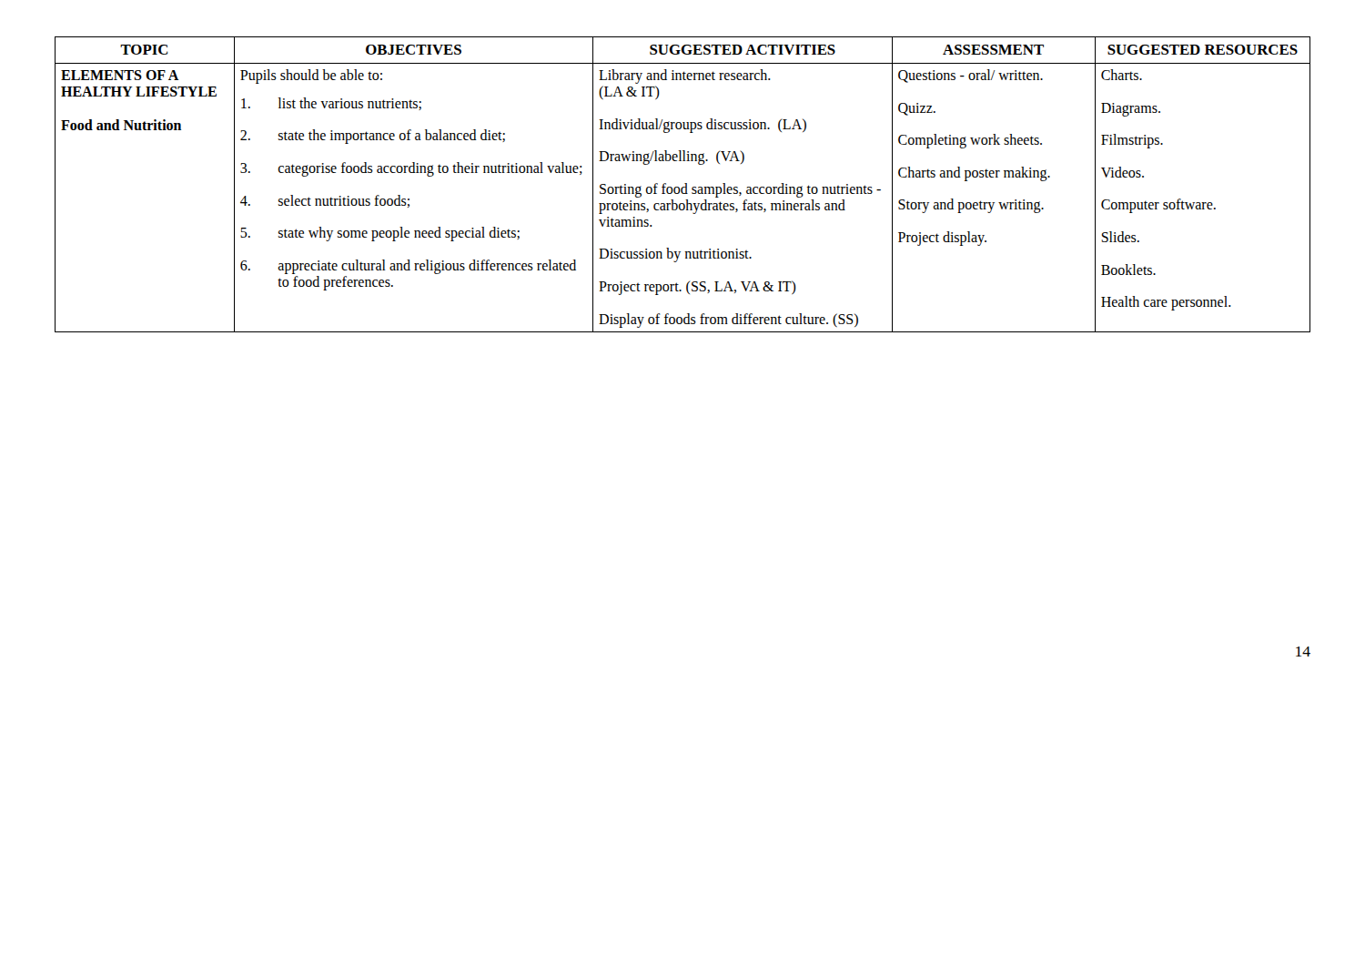| TOPIC | OBJECTIVES | SUGGESTED ACTIVITIES | ASSESSMENT | SUGGESTED RESOURCES |
| --- | --- | --- | --- | --- |
| ELEMENTS OF A HEALTHY LIFESTYLE Food and Nutrition | Pupils should be able to: 1. list the various nutrients; 2. state the importance of a balanced diet; 3. categorise foods according to their nutritional value; 4. select nutritious foods; 5. state why some people need special diets; 6. appreciate cultural and religious differences related to food preferences. | Library and internet research. (LA & IT) Individual/groups discussion. (LA) Drawing/labelling. (VA) Sorting of food samples, according to nutrients - proteins, carbohydrates, fats, minerals and vitamins. Discussion by nutritionist. Project report. (SS, LA, VA & IT) Display of foods from different culture. (SS) | Questions - oral/ written. Quizz. Completing work sheets. Charts and poster making. Story and poetry writing. Project display. | Charts. Diagrams. Filmstrips. Videos. Computer software. Slides. Booklets. Health care personnel. |
14